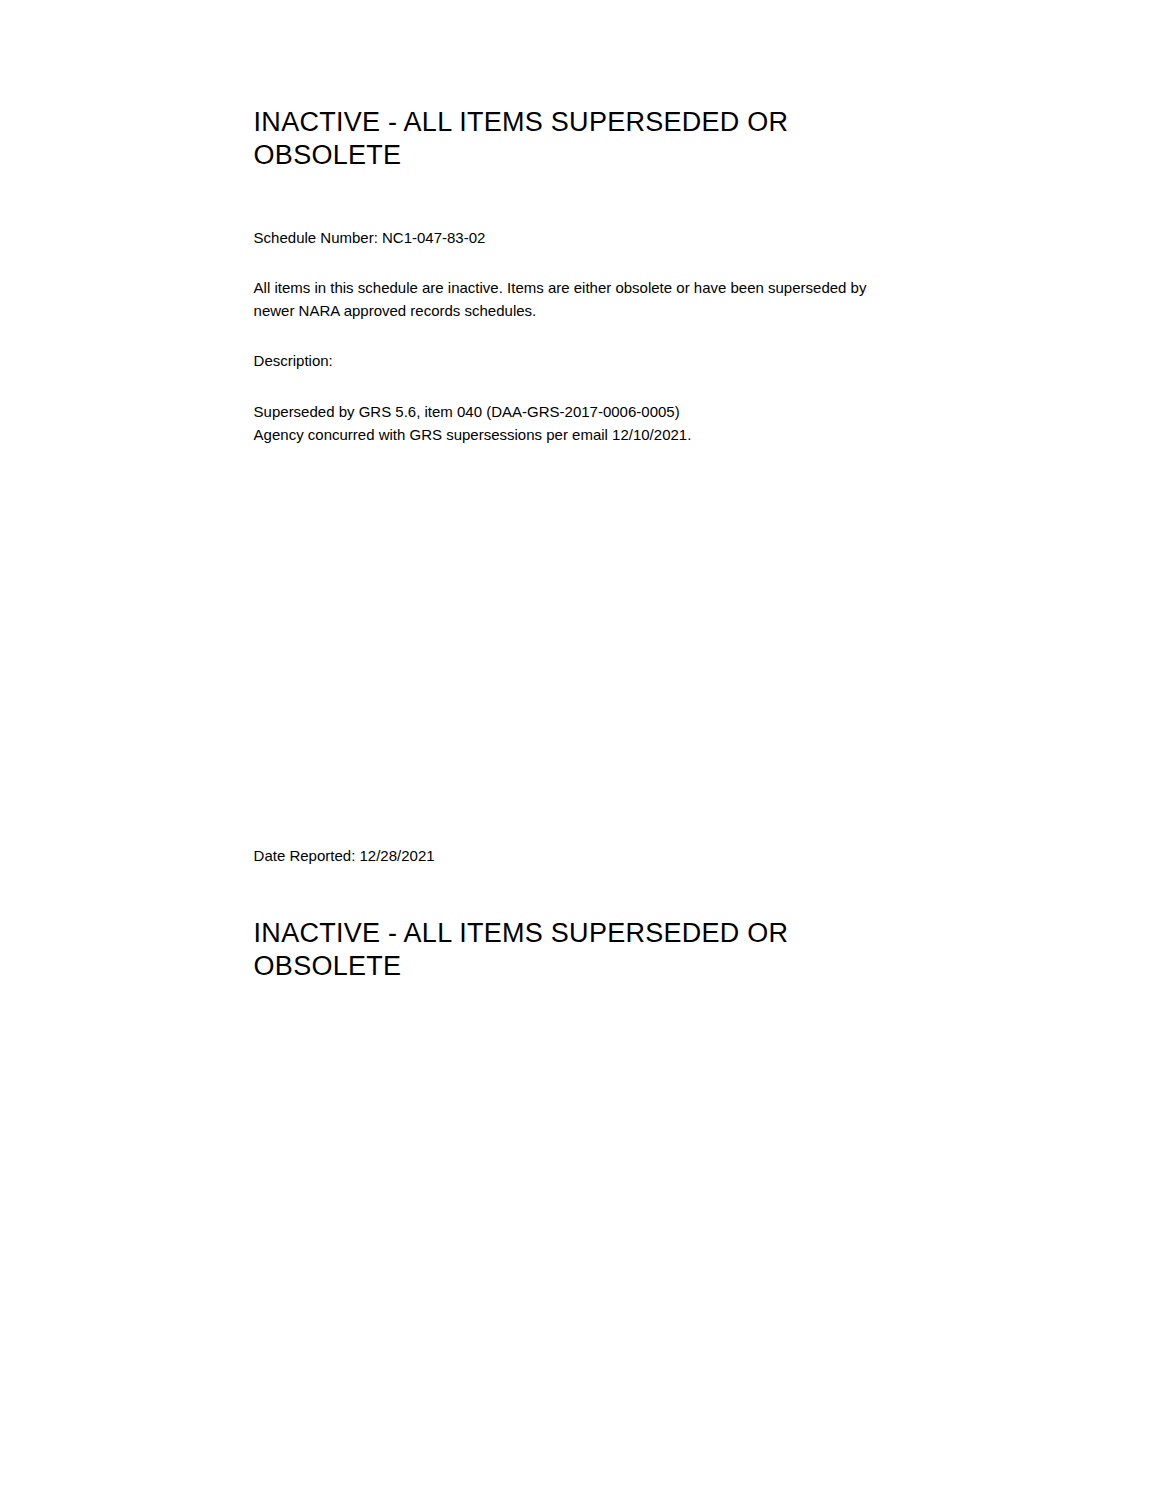INACTIVE - ALL ITEMS SUPERSEDED OR OBSOLETE
Schedule Number: NC1-047-83-02
All items in this schedule are inactive. Items are either obsolete or have been superseded by newer NARA approved records schedules.
Description:
Superseded by GRS 5.6, item 040 (DAA-GRS-2017-0006-0005)
Agency concurred with GRS supersessions per email 12/10/2021.
Date Reported: 12/28/2021
INACTIVE - ALL ITEMS SUPERSEDED OR OBSOLETE